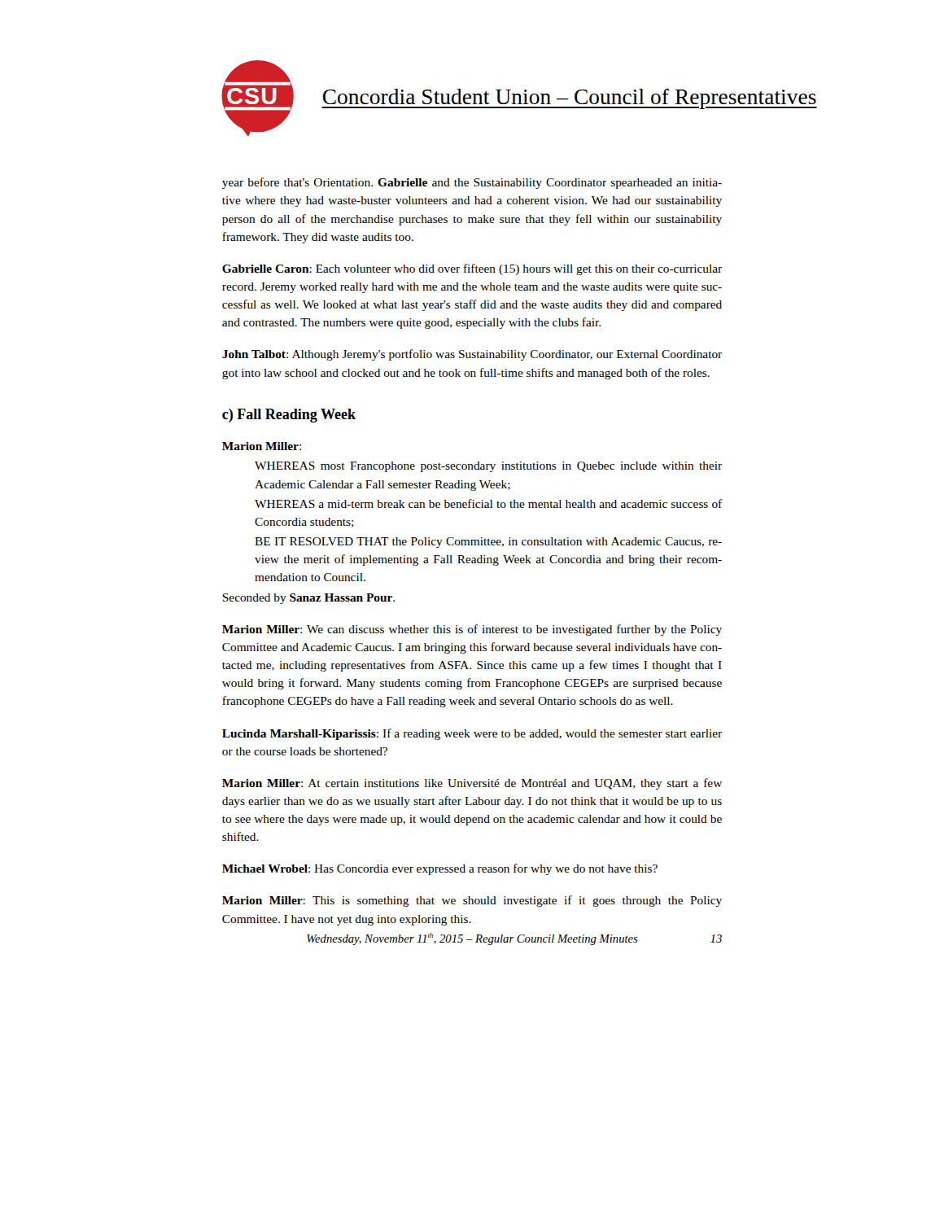CSU
Concordia Student Union – Council of Representatives
year before that's Orientation. Gabrielle and the Sustainability Coordinator spearheaded an initiative where they had waste-buster volunteers and had a coherent vision. We had our sustainability person do all of the merchandise purchases to make sure that they fell within our sustainability framework. They did waste audits too.
Gabrielle Caron: Each volunteer who did over fifteen (15) hours will get this on their co-curricular record. Jeremy worked really hard with me and the whole team and the waste audits were quite successful as well. We looked at what last year's staff did and the waste audits they did and compared and contrasted. The numbers were quite good, especially with the clubs fair.
John Talbot: Although Jeremy's portfolio was Sustainability Coordinator, our External Coordinator got into law school and clocked out and he took on full-time shifts and managed both of the roles.
c) Fall Reading Week
Marion Miller:
WHEREAS most Francophone post-secondary institutions in Quebec include within their Academic Calendar a Fall semester Reading Week;
WHEREAS a mid-term break can be beneficial to the mental health and academic success of Concordia students;
BE IT RESOLVED THAT the Policy Committee, in consultation with Academic Caucus, review the merit of implementing a Fall Reading Week at Concordia and bring their recommendation to Council.
Seconded by Sanaz Hassan Pour.
Marion Miller: We can discuss whether this is of interest to be investigated further by the Policy Committee and Academic Caucus. I am bringing this forward because several individuals have contacted me, including representatives from ASFA. Since this came up a few times I thought that I would bring it forward. Many students coming from Francophone CEGEPs are surprised because francophone CEGEPs do have a Fall reading week and several Ontario schools do as well.
Lucinda Marshall-Kiparissis: If a reading week were to be added, would the semester start earlier or the course loads be shortened?
Marion Miller: At certain institutions like Université de Montréal and UQAM, they start a few days earlier than we do as we usually start after Labour day. I do not think that it would be up to us to see where the days were made up, it would depend on the academic calendar and how it could be shifted.
Michael Wrobel: Has Concordia ever expressed a reason for why we do not have this?
Marion Miller: This is something that we should investigate if it goes through the Policy Committee. I have not yet dug into exploring this.
Wednesday, November 11th, 2015 – Regular Council Meeting Minutes
13